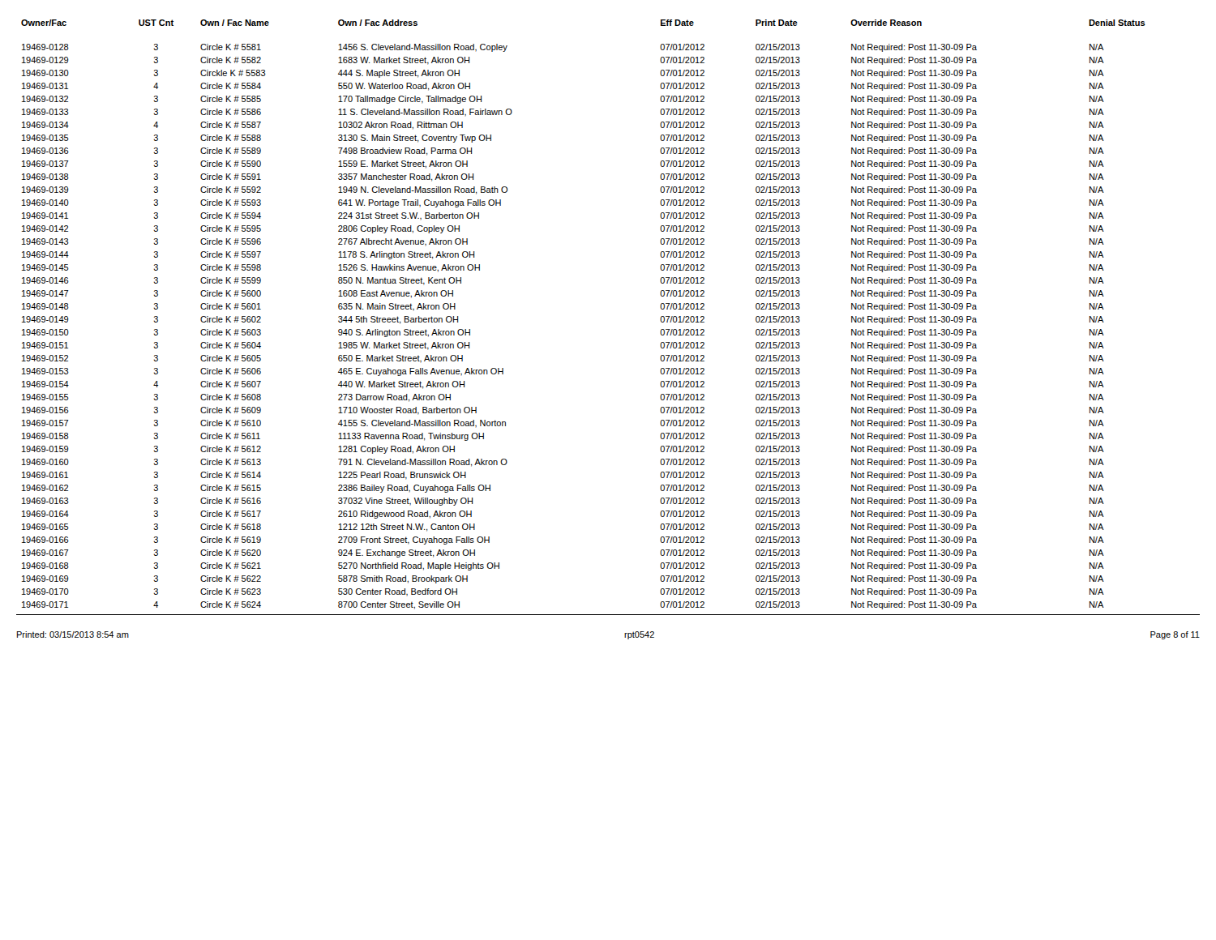| Owner/Fac | UST Cnt | Own / Fac Name | Own / Fac Address | Eff Date | Print Date | Override Reason | Denial Status |
| --- | --- | --- | --- | --- | --- | --- | --- |
| 19469-0128 | 3 | Circle K # 5581 | 1456 S. Cleveland-Massillon Road, Copley | 07/01/2012 | 02/15/2013 | Not Required: Post 11-30-09 Pa | N/A |
| 19469-0129 | 3 | Circle K # 5582 | 1683 W. Market Street, Akron OH | 07/01/2012 | 02/15/2013 | Not Required: Post 11-30-09 Pa | N/A |
| 19469-0130 | 3 | Circkle K # 5583 | 444 S. Maple Street, Akron OH | 07/01/2012 | 02/15/2013 | Not Required: Post 11-30-09 Pa | N/A |
| 19469-0131 | 4 | Circle K # 5584 | 550 W. Waterloo Road, Akron OH | 07/01/2012 | 02/15/2013 | Not Required: Post 11-30-09 Pa | N/A |
| 19469-0132 | 3 | Circle K # 5585 | 170 Tallmadge Circle, Tallmadge OH | 07/01/2012 | 02/15/2013 | Not Required: Post 11-30-09 Pa | N/A |
| 19469-0133 | 3 | Circle K # 5586 | 11 S. Cleveland-Massillon Road, Fairlawn O | 07/01/2012 | 02/15/2013 | Not Required: Post 11-30-09 Pa | N/A |
| 19469-0134 | 4 | Circle K # 5587 | 10302 Akron Road, Rittman OH | 07/01/2012 | 02/15/2013 | Not Required: Post 11-30-09 Pa | N/A |
| 19469-0135 | 3 | Circle K # 5588 | 3130 S. Main Street, Coventry Twp OH | 07/01/2012 | 02/15/2013 | Not Required: Post 11-30-09 Pa | N/A |
| 19469-0136 | 3 | Circle K # 5589 | 7498 Broadview Road, Parma OH | 07/01/2012 | 02/15/2013 | Not Required: Post 11-30-09 Pa | N/A |
| 19469-0137 | 3 | Circle K # 5590 | 1559 E. Market Street, Akron OH | 07/01/2012 | 02/15/2013 | Not Required: Post 11-30-09 Pa | N/A |
| 19469-0138 | 3 | Circle K # 5591 | 3357 Manchester Road, Akron OH | 07/01/2012 | 02/15/2013 | Not Required: Post 11-30-09 Pa | N/A |
| 19469-0139 | 3 | Circle K # 5592 | 1949 N. Cleveland-Massillon Road, Bath O | 07/01/2012 | 02/15/2013 | Not Required: Post 11-30-09 Pa | N/A |
| 19469-0140 | 3 | Circle K # 5593 | 641 W. Portage Trail, Cuyahoga Falls OH | 07/01/2012 | 02/15/2013 | Not Required: Post 11-30-09 Pa | N/A |
| 19469-0141 | 3 | Circle K # 5594 | 224 31st Street S.W., Barberton OH | 07/01/2012 | 02/15/2013 | Not Required: Post 11-30-09 Pa | N/A |
| 19469-0142 | 3 | Circle K # 5595 | 2806 Copley Road, Copley OH | 07/01/2012 | 02/15/2013 | Not Required: Post 11-30-09 Pa | N/A |
| 19469-0143 | 3 | Circle K # 5596 | 2767 Albrecht Avenue, Akron OH | 07/01/2012 | 02/15/2013 | Not Required: Post 11-30-09 Pa | N/A |
| 19469-0144 | 3 | Circle K # 5597 | 1178 S. Arlington Street, Akron OH | 07/01/2012 | 02/15/2013 | Not Required: Post 11-30-09 Pa | N/A |
| 19469-0145 | 3 | Circle K # 5598 | 1526 S. Hawkins Avenue, Akron OH | 07/01/2012 | 02/15/2013 | Not Required: Post 11-30-09 Pa | N/A |
| 19469-0146 | 3 | Circle K # 5599 | 850 N. Mantua Street, Kent OH | 07/01/2012 | 02/15/2013 | Not Required: Post 11-30-09 Pa | N/A |
| 19469-0147 | 3 | Circle K # 5600 | 1608 East Avenue, Akron OH | 07/01/2012 | 02/15/2013 | Not Required: Post 11-30-09 Pa | N/A |
| 19469-0148 | 3 | Circle K # 5601 | 635 N. Main Street, Akron OH | 07/01/2012 | 02/15/2013 | Not Required: Post 11-30-09 Pa | N/A |
| 19469-0149 | 3 | Circle K # 5602 | 344 5th Streeet, Barberton OH | 07/01/2012 | 02/15/2013 | Not Required: Post 11-30-09 Pa | N/A |
| 19469-0150 | 3 | Circle K # 5603 | 940 S. Arlington Street, Akron OH | 07/01/2012 | 02/15/2013 | Not Required: Post 11-30-09 Pa | N/A |
| 19469-0151 | 3 | Circle K # 5604 | 1985 W. Market Street, Akron OH | 07/01/2012 | 02/15/2013 | Not Required: Post 11-30-09 Pa | N/A |
| 19469-0152 | 3 | Circle K # 5605 | 650 E. Market Street, Akron OH | 07/01/2012 | 02/15/2013 | Not Required: Post 11-30-09 Pa | N/A |
| 19469-0153 | 3 | Circle K # 5606 | 465 E. Cuyahoga Falls Avenue, Akron OH | 07/01/2012 | 02/15/2013 | Not Required: Post 11-30-09 Pa | N/A |
| 19469-0154 | 4 | Circle K # 5607 | 440 W. Market Street, Akron OH | 07/01/2012 | 02/15/2013 | Not Required: Post 11-30-09 Pa | N/A |
| 19469-0155 | 3 | Circle K # 5608 | 273 Darrow Road, Akron OH | 07/01/2012 | 02/15/2013 | Not Required: Post 11-30-09 Pa | N/A |
| 19469-0156 | 3 | Circle K # 5609 | 1710 Wooster Road, Barberton OH | 07/01/2012 | 02/15/2013 | Not Required: Post 11-30-09 Pa | N/A |
| 19469-0157 | 3 | Circle K # 5610 | 4155 S. Cleveland-Massillon Road, Norton | 07/01/2012 | 02/15/2013 | Not Required: Post 11-30-09 Pa | N/A |
| 19469-0158 | 3 | Circle K # 5611 | 11133 Ravenna Road, Twinsburg OH | 07/01/2012 | 02/15/2013 | Not Required: Post 11-30-09 Pa | N/A |
| 19469-0159 | 3 | Circle K # 5612 | 1281 Copley Road, Akron OH | 07/01/2012 | 02/15/2013 | Not Required: Post 11-30-09 Pa | N/A |
| 19469-0160 | 3 | Circle K # 5613 | 791 N. Cleveland-Massillon Road, Akron O | 07/01/2012 | 02/15/2013 | Not Required: Post 11-30-09 Pa | N/A |
| 19469-0161 | 3 | Circle K # 5614 | 1225 Pearl Road, Brunswick OH | 07/01/2012 | 02/15/2013 | Not Required: Post 11-30-09 Pa | N/A |
| 19469-0162 | 3 | Circle K # 5615 | 2386 Bailey Road, Cuyahoga Falls OH | 07/01/2012 | 02/15/2013 | Not Required: Post 11-30-09 Pa | N/A |
| 19469-0163 | 3 | Circle K # 5616 | 37032 Vine Street, Willoughby OH | 07/01/2012 | 02/15/2013 | Not Required: Post 11-30-09 Pa | N/A |
| 19469-0164 | 3 | Circle K # 5617 | 2610 Ridgewood Road, Akron OH | 07/01/2012 | 02/15/2013 | Not Required: Post 11-30-09 Pa | N/A |
| 19469-0165 | 3 | Circle K # 5618 | 1212 12th Street N.W., Canton OH | 07/01/2012 | 02/15/2013 | Not Required: Post 11-30-09 Pa | N/A |
| 19469-0166 | 3 | Circle K # 5619 | 2709 Front Street, Cuyahoga Falls OH | 07/01/2012 | 02/15/2013 | Not Required: Post 11-30-09 Pa | N/A |
| 19469-0167 | 3 | Circle K # 5620 | 924 E. Exchange Street, Akron OH | 07/01/2012 | 02/15/2013 | Not Required: Post 11-30-09 Pa | N/A |
| 19469-0168 | 3 | Circle K # 5621 | 5270 Northfield Road, Maple Heights OH | 07/01/2012 | 02/15/2013 | Not Required: Post 11-30-09 Pa | N/A |
| 19469-0169 | 3 | Circle K # 5622 | 5878 Smith Road, Brookpark OH | 07/01/2012 | 02/15/2013 | Not Required: Post 11-30-09 Pa | N/A |
| 19469-0170 | 3 | Circle K # 5623 | 530 Center Road, Bedford OH | 07/01/2012 | 02/15/2013 | Not Required: Post 11-30-09 Pa | N/A |
| 19469-0171 | 4 | Circle K # 5624 | 8700 Center Street, Seville OH | 07/01/2012 | 02/15/2013 | Not Required: Post 11-30-09 Pa | N/A |
Printed: 03/15/2013 8:54 am rpt0542 Page 8 of 11